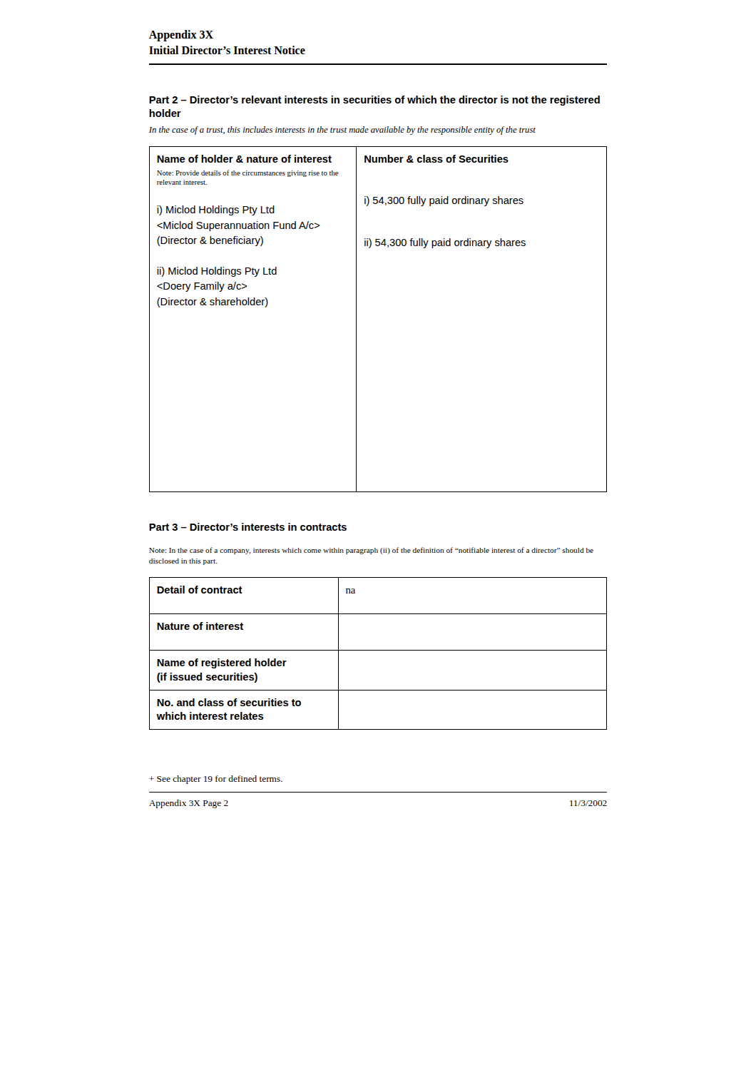Appendix 3X
Initial Director’s Interest Notice
Part 2 – Director’s relevant interests in securities of which the director is not the registered holder
In the case of a trust, this includes interests in the trust made available by the responsible entity of the trust
| Name of holder & nature of interest Note: Provide details of the circumstances giving rise to the relevant interest. i) Miclod Holdings Pty Ltd <Miclod Superannuation Fund A/c> (Director & beneficiary) ii) Miclod Holdings Pty Ltd <Doery Family a/c> (Director & shareholder) | Number & class of Securities i) 54,300 fully paid ordinary shares ii) 54,300 fully paid ordinary shares |
Part 3 – Director’s interests in contracts
Note: In the case of a company, interests which come within paragraph (ii) of the definition of “notifiable interest of a director” should be disclosed in this part.
| Detail of contract | na |
| Nature of interest | |
| Name of registered holder (if issued securities) | |
| No. and class of securities to which interest relates | |
+ See chapter 19 for defined terms.
Appendix 3X Page 2 11/3/2002